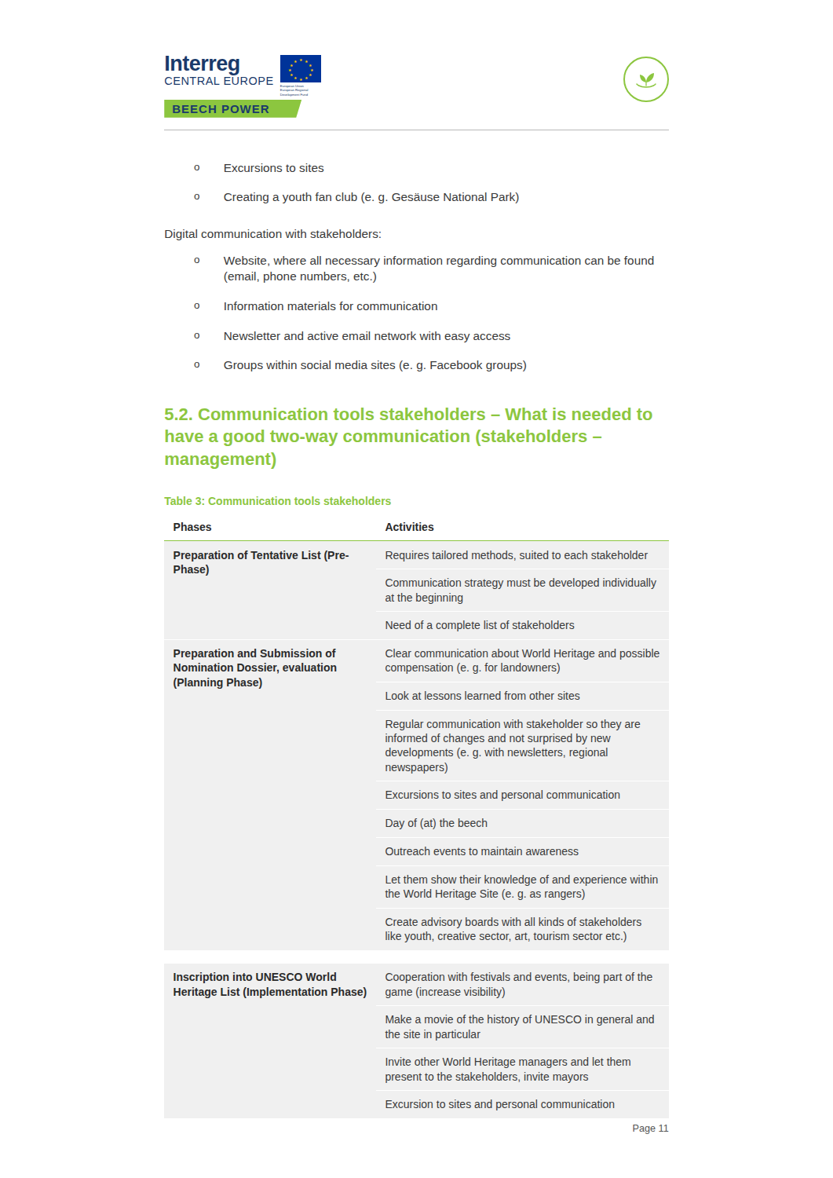Interreg CENTRAL EUROPE
★ ★ ★ ★ ★ ★ ★ ★ ★ ★ ★ ★
European Union
European Regional
Development Fund
BEECH POWER
Excursions to sites
Creating a youth fan club (e. g. Gesäuse National Park)
Digital communication with stakeholders:
Website, where all necessary information regarding communication can be found (email, phone numbers, etc.)
Information materials for communication
Newsletter and active email network with easy access
Groups within social media sites (e. g. Facebook groups)
5.2. Communication tools stakeholders – What is needed to have a good two-way communication (stakeholders – management)
Table 3: Communication tools stakeholders
| Phases | Activities |
| --- | --- |
| Preparation of Tentative List (Pre-Phase) | Requires tailored methods, suited to each stakeholder |
| Communication strategy must be developed individually at the beginning |
| Need of a complete list of stakeholders |
| Preparation and Submission of Nomination Dossier, evaluation (Planning Phase) | Clear communication about World Heritage and possible compensation (e. g. for landowners) |
| Look at lessons learned from other sites |
| Regular communication with stakeholder so they are informed of changes and not surprised by new developments (e. g. with newsletters, regional newspapers) |
| Excursions to sites and personal communication |
| Day of (at) the beech |
| Outreach events to maintain awareness |
| Let them show their knowledge of and experience within the World Heritage Site (e. g. as rangers) |
| Create advisory boards with all kinds of stakeholders like youth, creative sector, art, tourism sector etc.) |
| Inscription into UNESCO World Heritage List (Implementation Phase) | Cooperation with festivals and events, being part of the game (increase visibility) |
| Make a movie of the history of UNESCO in general and the site in particular |
| Invite other World Heritage managers and let them present to the stakeholders, invite mayors |
| Excursion to sites and personal communication |
Page 11